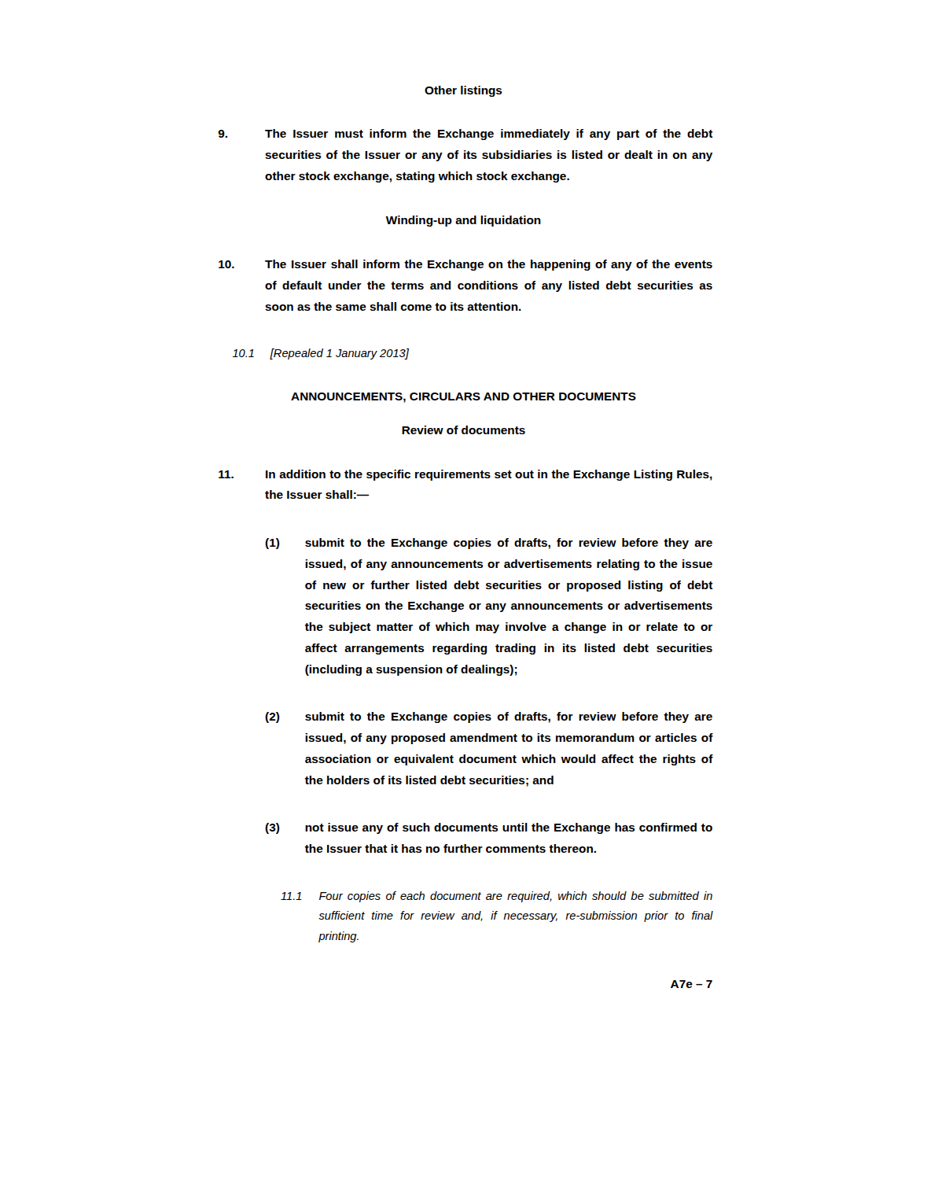Other listings
9.
The Issuer must inform the Exchange immediately if any part of the debt securities of the Issuer or any of its subsidiaries is listed or dealt in on any other stock exchange, stating which stock exchange.
Winding-up and liquidation
10.
The Issuer shall inform the Exchange on the happening of any of the events of default under the terms and conditions of any listed debt securities as soon as the same shall come to its attention.
10.1
[Repealed 1 January 2013]
ANNOUNCEMENTS, CIRCULARS AND OTHER DOCUMENTS
Review of documents
11.
In addition to the specific requirements set out in the Exchange Listing Rules, the Issuer shall:—
(1)
submit to the Exchange copies of drafts, for review before they are issued, of any announcements or advertisements relating to the issue of new or further listed debt securities or proposed listing of debt securities on the Exchange or any announcements or advertisements the subject matter of which may involve a change in or relate to or affect arrangements regarding trading in its listed debt securities (including a suspension of dealings);
(2)
submit to the Exchange copies of drafts, for review before they are issued, of any proposed amendment to its memorandum or articles of association or equivalent document which would affect the rights of the holders of its listed debt securities; and
(3)
not issue any of such documents until the Exchange has confirmed to the Issuer that it has no further comments thereon.
11.1
Four copies of each document are required, which should be submitted in sufficient time for review and, if necessary, re-submission prior to final printing.
A7e – 7